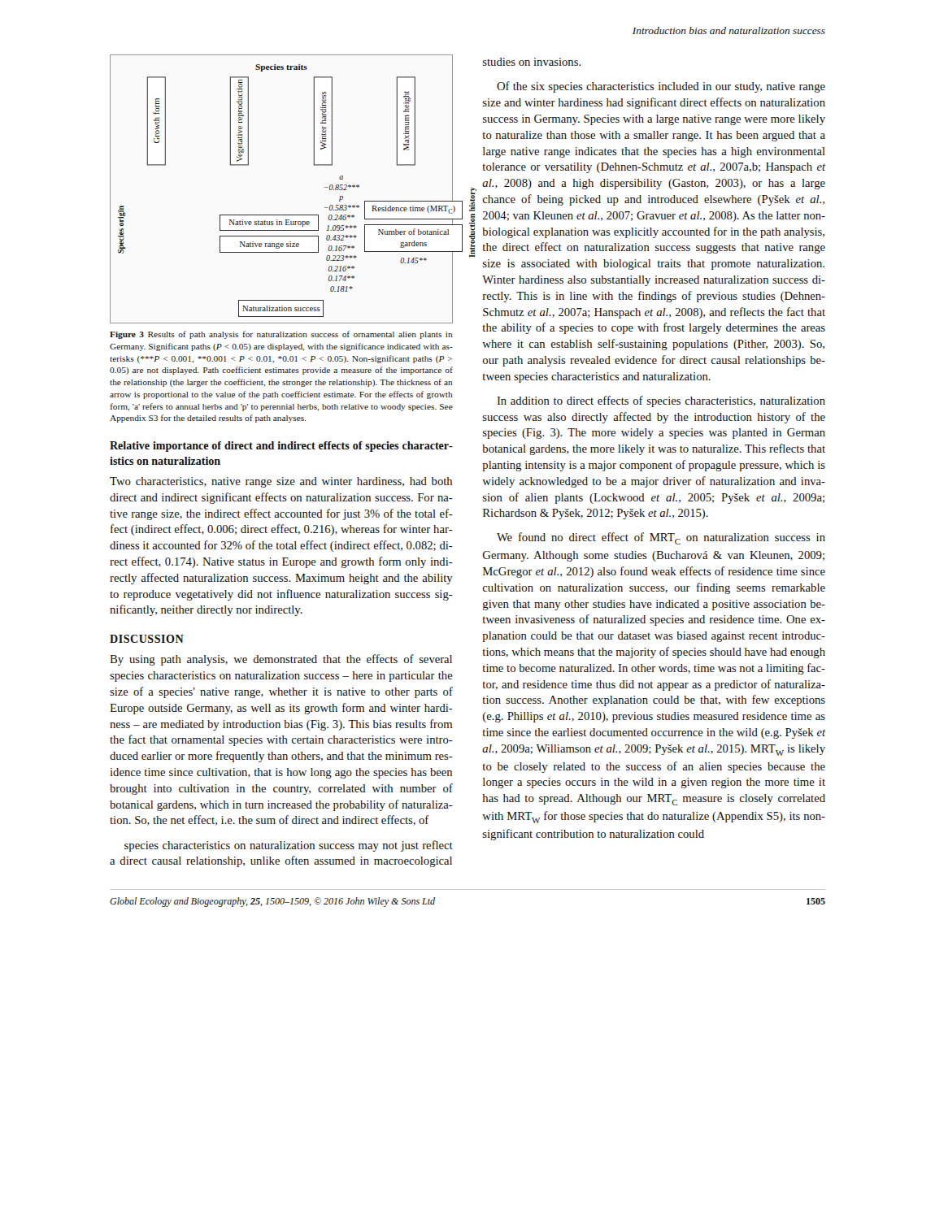Introduction bias and naturalization success
Species traits
Growth form
Vegetative reproduction
Winter hardiness
Maximum height
Species origin
Native status in Europe
Native range size
a −0.852***
p −0.583***
0.246**
1.095***
0.432*** 0.167** 0.223***
0.216** 0.174** 0.181*
Residence time (MRTC)
Number of botanical gardens
0.145**
Introduction history
Naturalization success
Figure 3 Results of path analysis for naturalization success of ornamental alien plants in Germany. Significant paths (P < 0.05) are displayed, with the significance indicated with asterisks (***P < 0.001, **0.001 < P < 0.01, *0.01 < P < 0.05). Non-significant paths (P > 0.05) are not displayed. Path coefficient estimates provide a measure of the importance of the relationship (the larger the coefficient, the stronger the relationship). The thickness of an arrow is proportional to the value of the path coefficient estimate. For the effects of growth form, 'a' refers to annual herbs and 'p' to perennial herbs, both relative to woody species. See Appendix S3 for the detailed results of path analyses.
Relative importance of direct and indirect effects of species characteristics on naturalization
Two characteristics, native range size and winter hardiness, had both direct and indirect significant effects on naturalization success. For native range size, the indirect effect accounted for just 3% of the total effect (indirect effect, 0.006; direct effect, 0.216), whereas for winter hardiness it accounted for 32% of the total effect (indirect effect, 0.082; direct effect, 0.174). Native status in Europe and growth form only indirectly affected naturalization success. Maximum height and the ability to reproduce vegetatively did not influence naturalization success significantly, neither directly nor indirectly.
Discussion
By using path analysis, we demonstrated that the effects of several species characteristics on naturalization success – here in particular the size of a species' native range, whether it is native to other parts of Europe outside Germany, as well as its growth form and winter hardiness – are mediated by introduction bias (Fig. 3). This bias results from the fact that ornamental species with certain characteristics were introduced earlier or more frequently than others, and that the minimum residence time since cultivation, that is how long ago the species has been brought into cultivation in the country, correlated with number of botanical gardens, which in turn increased the probability of naturalization. So, the net effect, i.e. the sum of direct and indirect effects, of
species characteristics on naturalization success may not just reflect a direct causal relationship, unlike often assumed in macroecological studies on invasions.
Of the six species characteristics included in our study, native range size and winter hardiness had significant direct effects on naturalization success in Germany. Species with a large native range were more likely to naturalize than those with a smaller range. It has been argued that a large native range indicates that the species has a high environmental tolerance or versatility (Dehnen-Schmutz et al., 2007a,b; Hanspach et al., 2008) and a high dispersibility (Gaston, 2003), or has a large chance of being picked up and introduced elsewhere (Pyšek et al., 2004; van Kleunen et al., 2007; Gravuer et al., 2008). As the latter non-biological explanation was explicitly accounted for in the path analysis, the direct effect on naturalization success suggests that native range size is associated with biological traits that promote naturalization. Winter hardiness also substantially increased naturalization success directly. This is in line with the findings of previous studies (Dehnen-Schmutz et al., 2007a; Hanspach et al., 2008), and reflects the fact that the ability of a species to cope with frost largely determines the areas where it can establish self-sustaining populations (Pither, 2003). So, our path analysis revealed evidence for direct causal relationships between species characteristics and naturalization.
In addition to direct effects of species characteristics, naturalization success was also directly affected by the introduction history of the species (Fig. 3). The more widely a species was planted in German botanical gardens, the more likely it was to naturalize. This reflects that planting intensity is a major component of propagule pressure, which is widely acknowledged to be a major driver of naturalization and invasion of alien plants (Lockwood et al., 2005; Pyšek et al., 2009a; Richardson & Pyšek, 2012; Pyšek et al., 2015).
We found no direct effect of MRTC on naturalization success in Germany. Although some studies (Bucharová & van Kleunen, 2009; McGregor et al., 2012) also found weak effects of residence time since cultivation on naturalization success, our finding seems remarkable given that many other studies have indicated a positive association between invasiveness of naturalized species and residence time. One explanation could be that our dataset was biased against recent introductions, which means that the majority of species should have had enough time to become naturalized. In other words, time was not a limiting factor, and residence time thus did not appear as a predictor of naturalization success. Another explanation could be that, with few exceptions (e.g. Phillips et al., 2010), previous studies measured residence time as time since the earliest documented occurrence in the wild (e.g. Pyšek et al., 2009a; Williamson et al., 2009; Pyšek et al., 2015). MRTW is likely to be closely related to the success of an alien species because the longer a species occurs in the wild in a given region the more time it has had to spread. Although our MRTC measure is closely correlated with MRTW for those species that do naturalize (Appendix S5), its non-significant contribution to naturalization could
Global Ecology and Biogeography, 25, 1500–1509, © 2016 John Wiley & Sons Ltd 1505